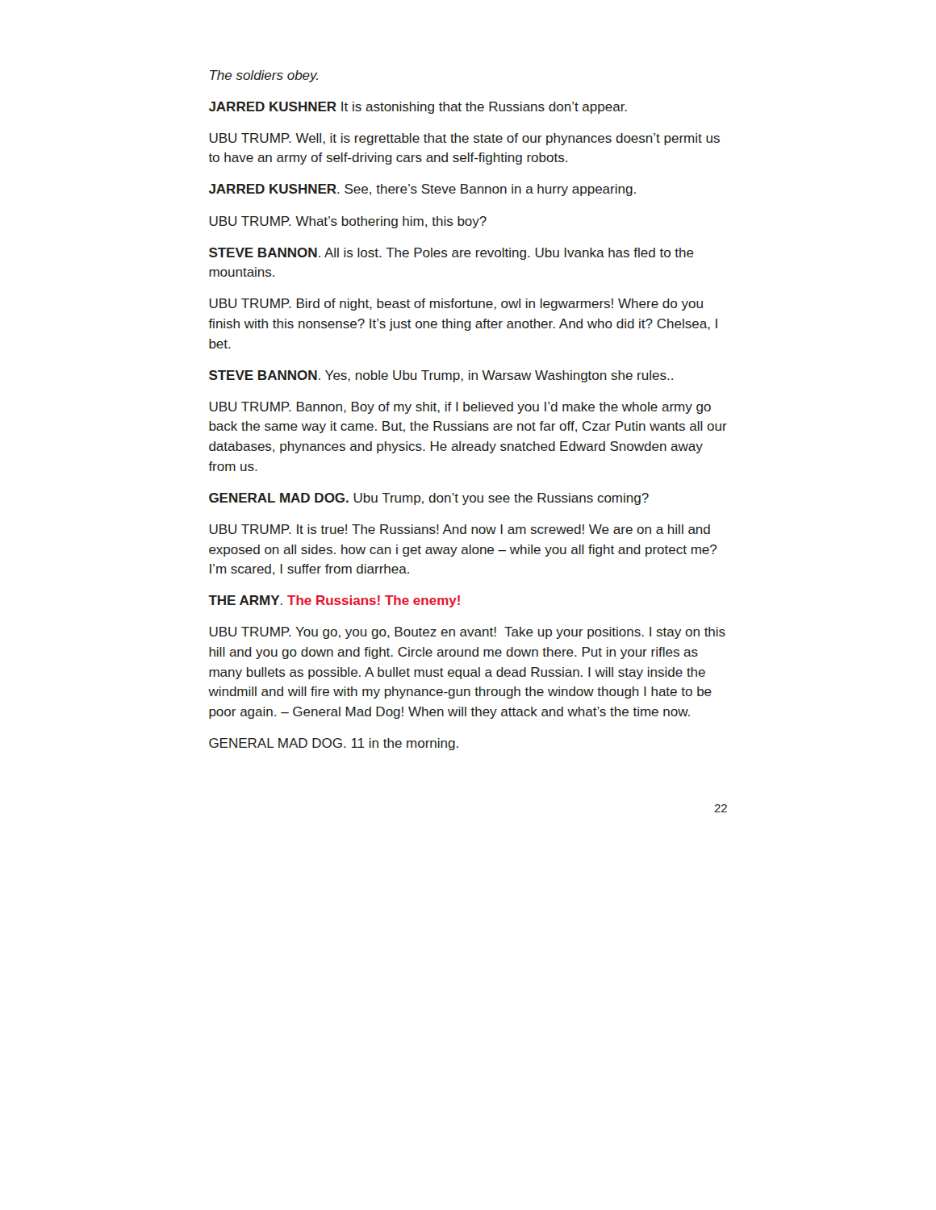The soldiers obey.
JARRED KUSHNER It is astonishing that the Russians don’t appear.
UBU TRUMP. Well, it is regrettable that the state of our phynances doesn’t permit us to have an army of self-driving cars and self-fighting robots.
JARRED KUSHNER. See, there’s Steve Bannon in a hurry appearing.
UBU TRUMP. What’s bothering him, this boy?
STEVE BANNON. All is lost. The Poles are revolting. Ubu Ivanka has fled to the mountains.
UBU TRUMP. Bird of night, beast of misfortune, owl in legwarmers! Where do you finish with this nonsense? It’s just one thing after another. And who did it? Chelsea, I bet.
STEVE BANNON. Yes, noble Ubu Trump, in Warsaw Washington she rules..
UBU TRUMP. Bannon, Boy of my shit, if I believed you I’d make the whole army go back the same way it came. But, the Russians are not far off, Czar Putin wants all our databases, phynances and physics. He already snatched Edward Snowden away from us.
GENERAL MAD DOG. Ubu Trump, don’t you see the Russians coming?
UBU TRUMP. It is true! The Russians! And now I am screwed! We are on a hill and exposed on all sides. how can i get away alone – while you all fight and protect me? I’m scared, I suffer from diarrhea.
THE ARMY. The Russians! The enemy!
UBU TRUMP. You go, you go, Boutez en avant! Take up your positions. I stay on this hill and you go down and fight. Circle around me down there. Put in your rifles as many bullets as possible. A bullet must equal a dead Russian. I will stay inside the windmill and will fire with my phynance-gun through the window though I hate to be poor again. – General Mad Dog! When will they attack and what’s the time now.
GENERAL MAD DOG. 11 in the morning.
22